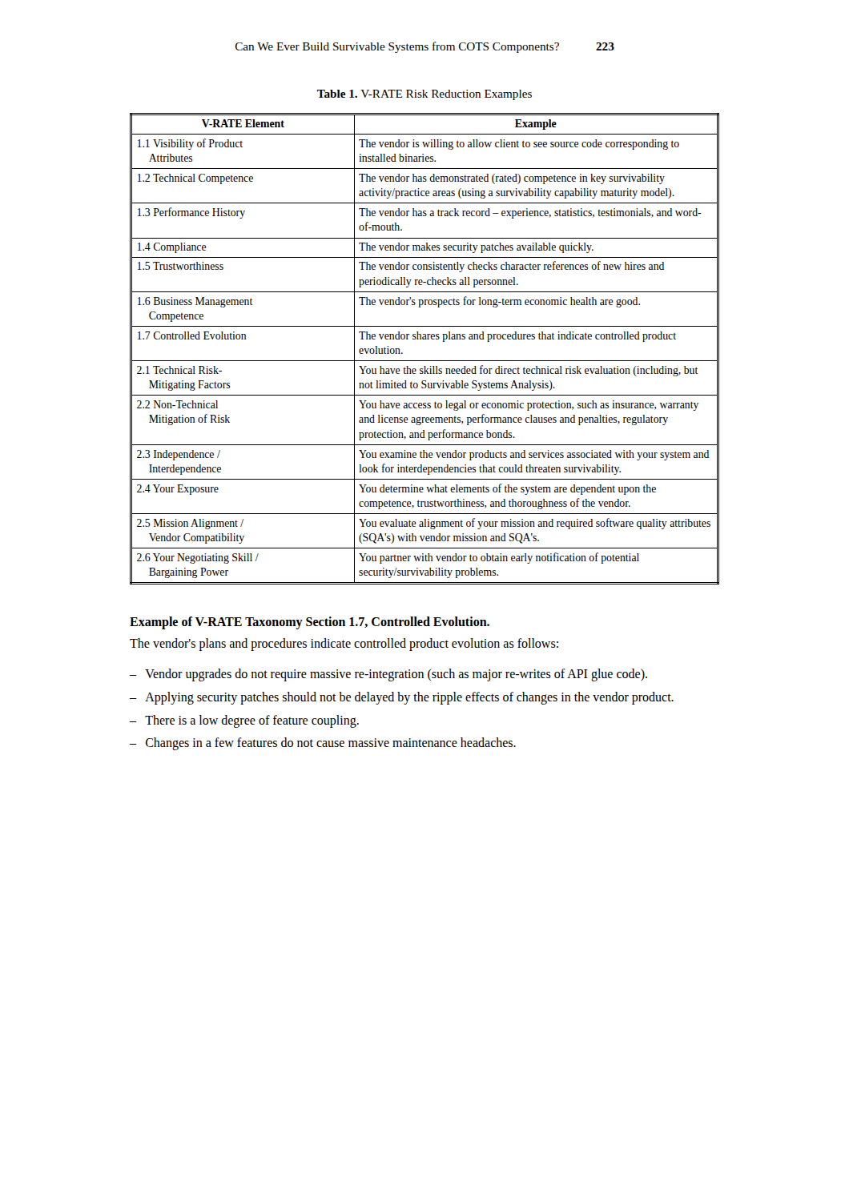Can We Ever Build Survivable Systems from COTS Components? 223
Table 1. V-RATE Risk Reduction Examples
| V-RATE Element | Example |
| --- | --- |
| 1.1 Visibility of Product Attributes | The vendor is willing to allow client to see source code corresponding to installed binaries. |
| 1.2 Technical Competence | The vendor has demonstrated (rated) competence in key survivability activity/practice areas (using a survivability capability maturity model). |
| 1.3 Performance History | The vendor has a track record – experience, statistics, testimonials, and word-of-mouth. |
| 1.4 Compliance | The vendor makes security patches available quickly. |
| 1.5 Trustworthiness | The vendor consistently checks character references of new hires and periodically re-checks all personnel. |
| 1.6 Business Management Competence | The vendor's prospects for long-term economic health are good. |
| 1.7 Controlled Evolution | The vendor shares plans and procedures that indicate controlled product evolution. |
| 2.1 Technical Risk- Mitigating Factors | You have the skills needed for direct technical risk evaluation (including, but not limited to Survivable Systems Analysis). |
| 2.2 Non-Technical Mitigation of Risk | You have access to legal or economic protection, such as insurance, warranty and license agreements, performance clauses and penalties, regulatory protection, and performance bonds. |
| 2.3 Independence / Interdependence | You examine the vendor products and services associated with your system and look for interdependencies that could threaten survivability. |
| 2.4 Your Exposure | You determine what elements of the system are dependent upon the competence, trustworthiness, and thoroughness of the vendor. |
| 2.5 Mission Alignment / Vendor Compatibility | You evaluate alignment of your mission and required software quality attributes (SQA's) with vendor mission and SQA's. |
| 2.6 Your Negotiating Skill / Bargaining Power | You partner with vendor to obtain early notification of potential security/survivability problems. |
Example of V-RATE Taxonomy Section 1.7, Controlled Evolution.
The vendor's plans and procedures indicate controlled product evolution as follows:
Vendor upgrades do not require massive re-integration (such as major re-writes of API glue code).
Applying security patches should not be delayed by the ripple effects of changes in the vendor product.
There is a low degree of feature coupling.
Changes in a few features do not cause massive maintenance headaches.